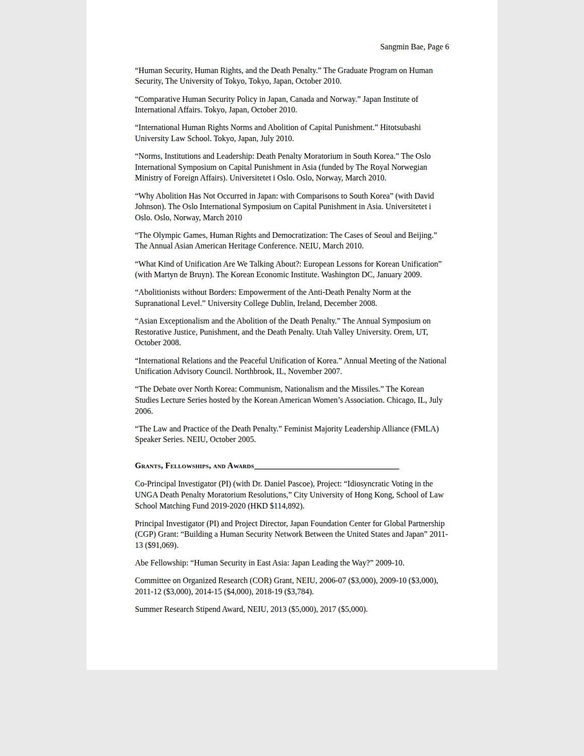Sangmin Bae, Page 6
“Human Security, Human Rights, and the Death Penalty.” The Graduate Program on Human Security, The University of Tokyo, Tokyo, Japan, October 2010.
“Comparative Human Security Policy in Japan, Canada and Norway.” Japan Institute of International Affairs. Tokyo, Japan, October 2010.
“International Human Rights Norms and Abolition of Capital Punishment.” Hitotsubashi University Law School. Tokyo, Japan, July 2010.
“Norms, Institutions and Leadership: Death Penalty Moratorium in South Korea.” The Oslo International Symposium on Capital Punishment in Asia (funded by The Royal Norwegian Ministry of Foreign Affairs). Universitetet i Oslo. Oslo, Norway, March 2010.
“Why Abolition Has Not Occurred in Japan: with Comparisons to South Korea” (with David Johnson). The Oslo International Symposium on Capital Punishment in Asia. Universitetet i Oslo. Oslo, Norway, March 2010
“The Olympic Games, Human Rights and Democratization: The Cases of Seoul and Beijing.” The Annual Asian American Heritage Conference. NEIU, March 2010.
“What Kind of Unification Are We Talking About?: European Lessons for Korean Unification” (with Martyn de Bruyn). The Korean Economic Institute. Washington DC, January 2009.
“Abolitionists without Borders: Empowerment of the Anti-Death Penalty Norm at the Supranational Level.” University College Dublin, Ireland, December 2008.
“Asian Exceptionalism and the Abolition of the Death Penalty.” The Annual Symposium on Restorative Justice, Punishment, and the Death Penalty. Utah Valley University. Orem, UT, October 2008.
“International Relations and the Peaceful Unification of Korea.” Annual Meeting of the National Unification Advisory Council. Northbrook, IL, November 2007.
“The Debate over North Korea: Communism, Nationalism and the Missiles.” The Korean Studies Lecture Series hosted by the Korean American Women’s Association. Chicago, IL, July 2006.
“The Law and Practice of the Death Penalty.” Feminist Majority Leadership Alliance (FMLA) Speaker Series. NEIU, October 2005.
Grants, Fellowships, and Awards_______________________________________
Co-Principal Investigator (PI) (with Dr. Daniel Pascoe), Project: “Idiosyncratic Voting in the UNGA Death Penalty Moratorium Resolutions,” City University of Hong Kong, School of Law School Matching Fund 2019-2020 (HKD $114,892).
Principal Investigator (PI) and Project Director, Japan Foundation Center for Global Partnership (CGP) Grant: “Building a Human Security Network Between the United States and Japan” 2011-13 ($91,069).
Abe Fellowship: “Human Security in East Asia: Japan Leading the Way?” 2009-10.
Committee on Organized Research (COR) Grant, NEIU, 2006-07 ($3,000), 2009-10 ($3,000), 2011-12 ($3,000), 2014-15 ($4,000), 2018-19 ($3,784).
Summer Research Stipend Award, NEIU, 2013 ($5,000), 2017 ($5,000).